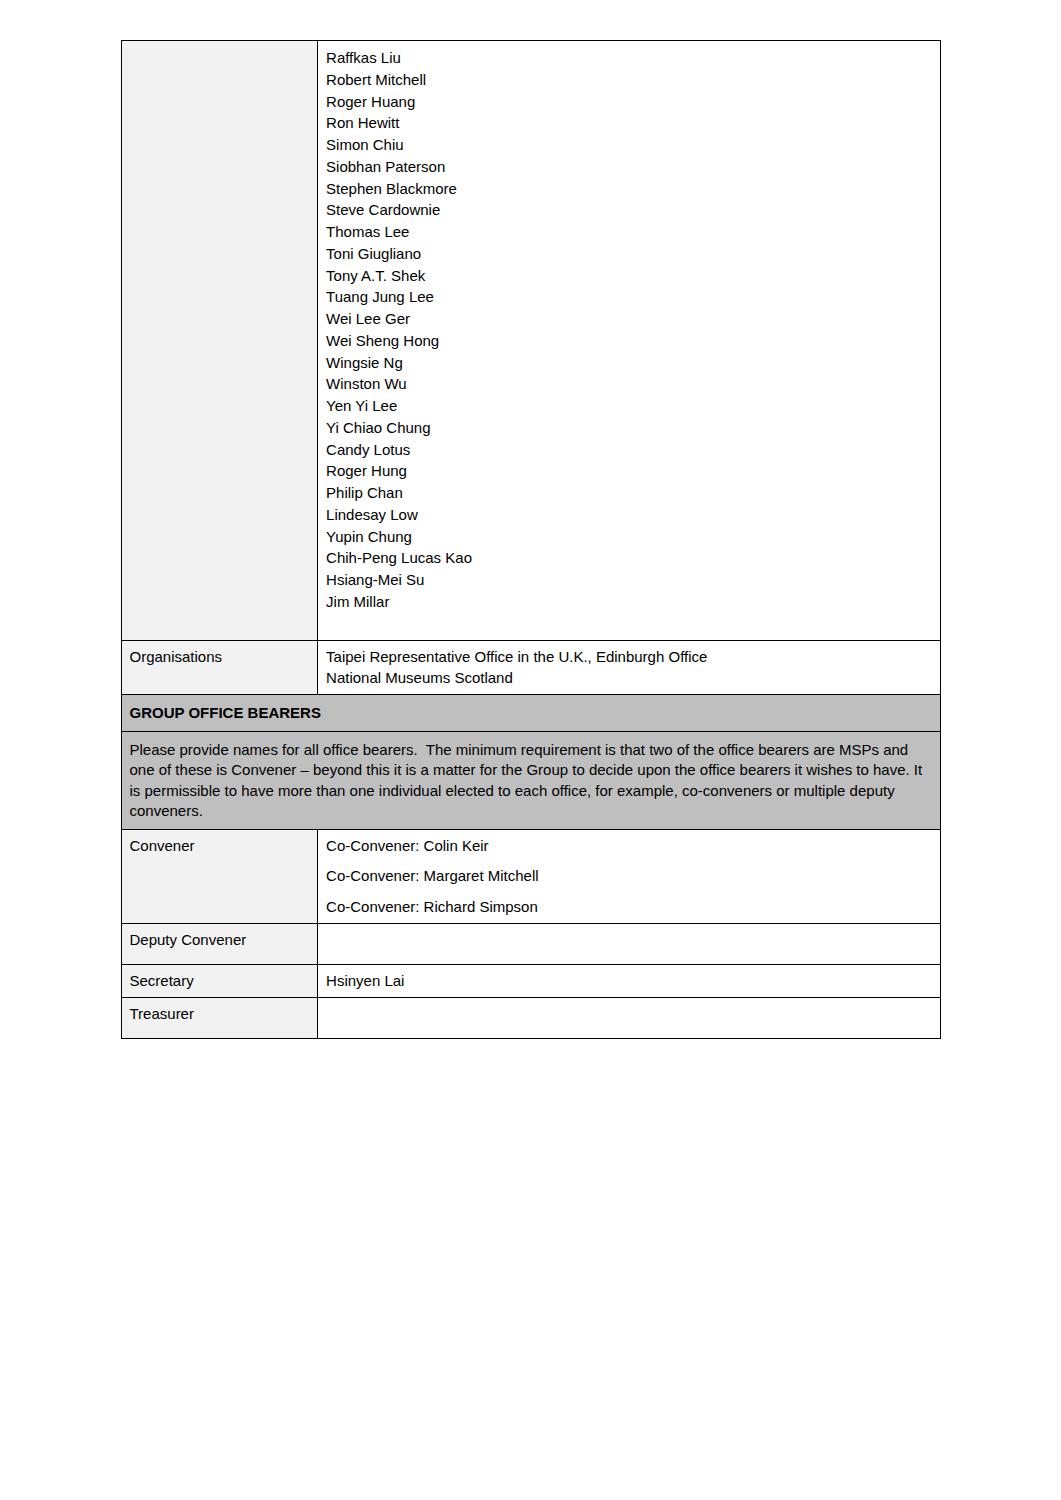| | Raffkas Liu Robert Mitchell Roger Huang Ron Hewitt Simon Chiu Siobhan Paterson Stephen Blackmore Steve Cardownie Thomas Lee Toni Giugliano Tony A.T. Shek Tuang Jung Lee Wei Lee Ger Wei Sheng Hong Wingsie Ng Winston Wu Yen Yi Lee Yi Chiao Chung Candy Lotus Roger Hung Philip Chan Lindesay Low Yupin Chung Chih-Peng Lucas Kao Hsiang-Mei Su Jim Millar |
| Organisations | Taipei Representative Office in the U.K., Edinburgh Office National Museums Scotland |
| GROUP OFFICE BEARERS |
| Please provide names for all office bearers. The minimum requirement is that two of the office bearers are MSPs and one of these is Convener – beyond this it is a matter for the Group to decide upon the office bearers it wishes to have. It is permissible to have more than one individual elected to each office, for example, co-conveners or multiple deputy conveners. |
| Convener | Co-Convener: Colin Keir Co-Convener: Margaret Mitchell Co-Convener: Richard Simpson |
| Deputy Convener | |
| Secretary | Hsinyen Lai |
| Treasurer | |